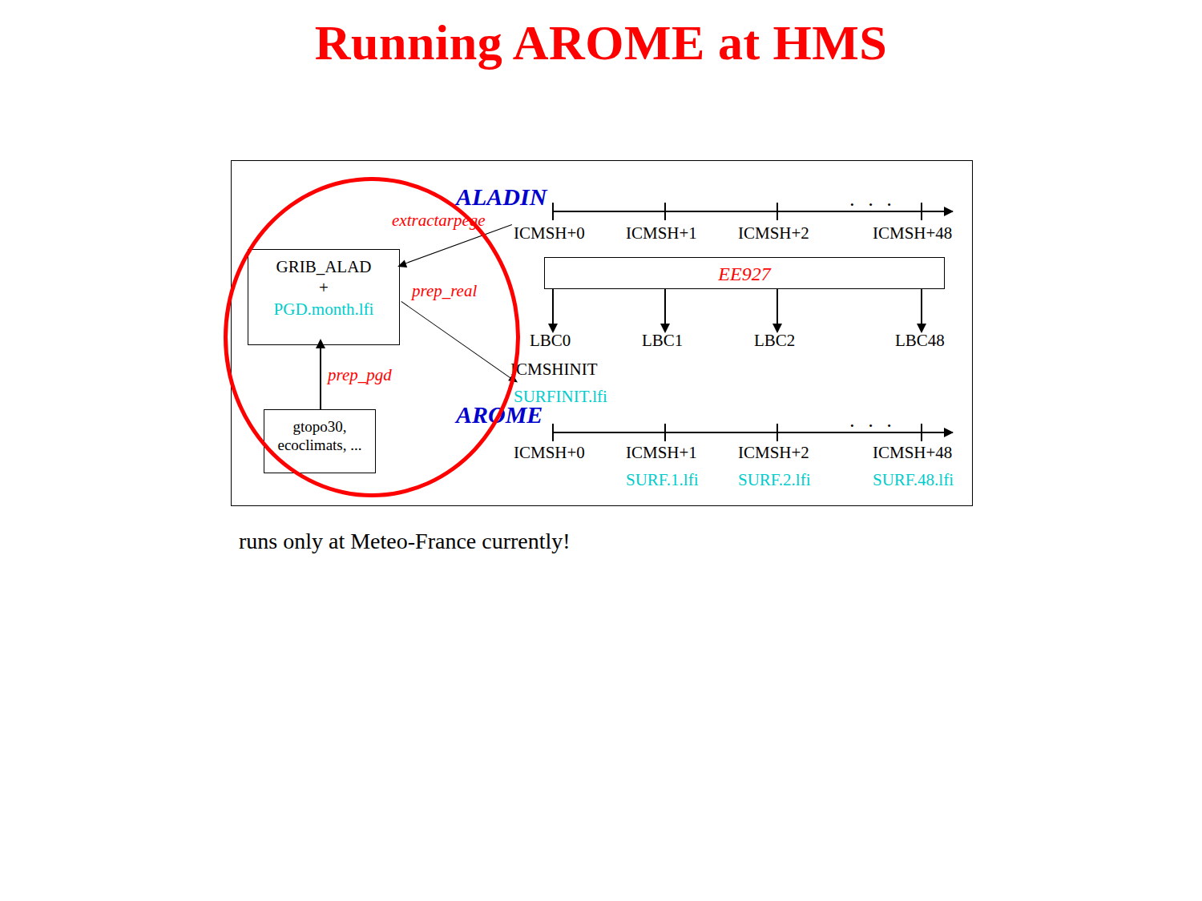Running AROME at HMS
ALADIN
· · ·
ICMSH+0
ICMSH+1
ICMSH+2
ICMSH+48
extractarpege
GRIB_ALAD
+
PGD.month.lfi
prep_real
prep_pgd
gtopo30,
ecoclimats, ...
EE927
LBC0
LBC1
LBC2
LBC48
ICMSHINIT
SURFINIT.lfi
AROME
· · ·
ICMSH+0
ICMSH+1
ICMSH+2
ICMSH+48
SURF.1.lfi
SURF.2.lfi
SURF.48.lfi
runs only at Meteo-France currently!